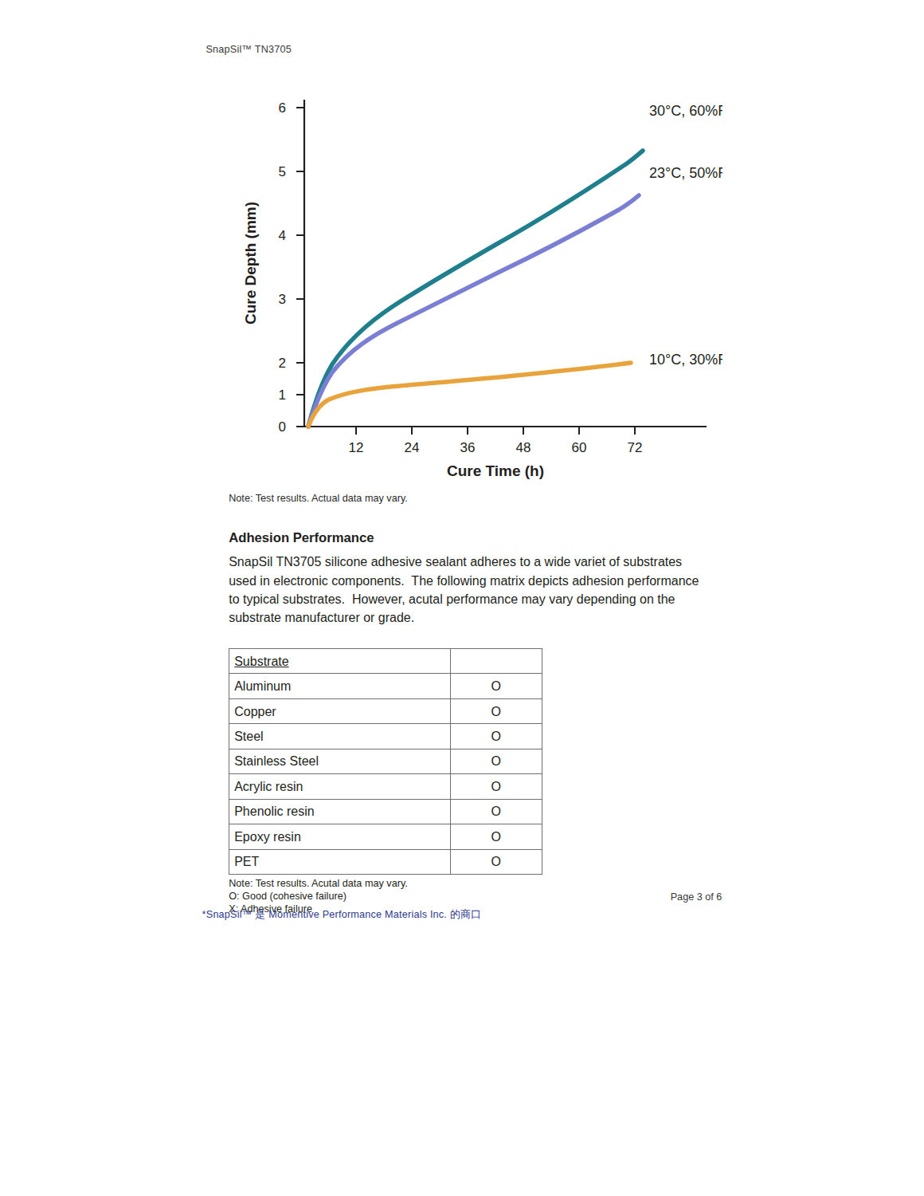SnapSil™ TN3705
6 5 4 3 2 1 0 Cure Depth (mm) 12 24 36 48 60 72 Cure Time (h) 30°C, 60%RH 23°C, 50%RH 10°C, 30%RH
Note: Test results. Actual data may vary.
Adhesion Performance
SnapSil TN3705 silicone adhesive sealant adheres to a wide variet of substrates used in electronic components. The following matrix depicts adhesion performance to typical substrates. However, acutal performance may vary depending on the substrate manufacturer or grade.
| Substrate | |
| Aluminum | O |
| Copper | O |
| Steel | O |
| Stainless Steel | O |
| Acrylic resin | O |
| Phenolic resin | O |
| Epoxy resin | O |
| PET | O |
Note: Test results. Acutal data may vary.
O: Good (cohesive failure)
X: Adhesive failure
Page 3 of 6
*SnapSil™ 是 Momentive Performance Materials Inc. 的商口